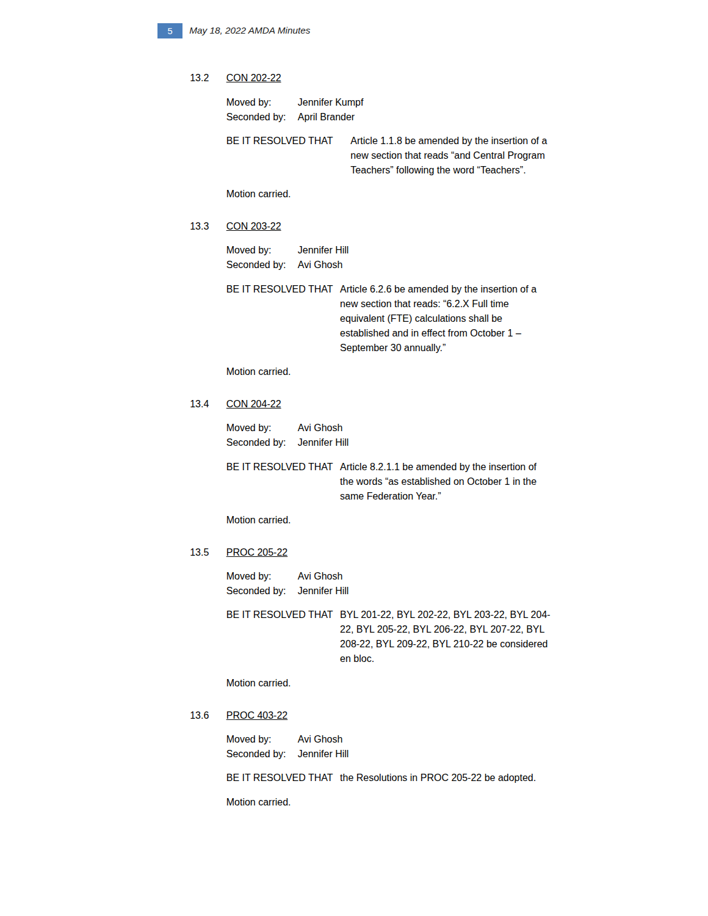5
May 18, 2022 AMDA Minutes
13.2
CON 202-22
Moved by: Jennifer Kumpf
Seconded by: April Brander
BE IT RESOLVED THAT
Article 1.1.8 be amended by the insertion of a new section that reads “and Central Program Teachers” following the word “Teachers”.
Motion carried.
13.3
CON 203-22
Moved by: Jennifer Hill
Seconded by: Avi Ghosh
BE IT RESOLVED THAT
Article 6.2.6 be amended by the insertion of a new section that reads: “6.2.X Full time equivalent (FTE) calculations shall be established and in effect from October 1 – September 30 annually.”
Motion carried.
13.4
CON 204-22
Moved by: Avi Ghosh
Seconded by: Jennifer Hill
BE IT RESOLVED THAT
Article 8.2.1.1 be amended by the insertion of the words “as established on October 1 in the same Federation Year.”
Motion carried.
13.5
PROC 205-22
Moved by: Avi Ghosh
Seconded by: Jennifer Hill
BE IT RESOLVED THAT
BYL 201-22, BYL 202-22, BYL 203-22, BYL 204-22, BYL 205-22, BYL 206-22, BYL 207-22, BYL 208-22, BYL 209-22, BYL 210-22 be considered en bloc.
Motion carried.
13.6
PROC 403-22
Moved by: Avi Ghosh
Seconded by: Jennifer Hill
BE IT RESOLVED THAT
the Resolutions in PROC 205-22 be adopted.
Motion carried.